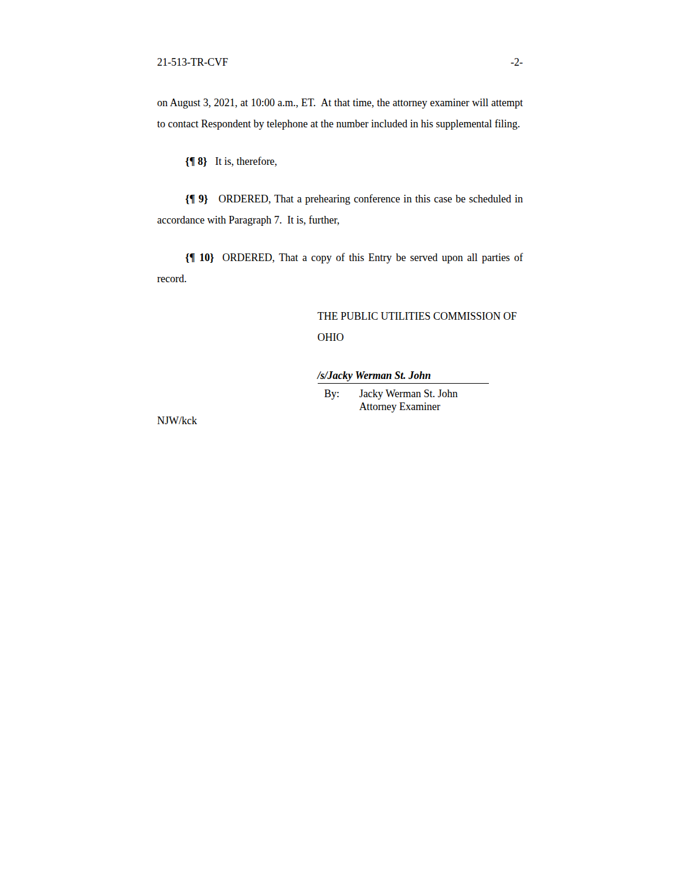21-513-TR-CVF
-2-
on August 3, 2021, at 10:00 a.m., ET. At that time, the attorney examiner will attempt to contact Respondent by telephone at the number included in his supplemental filing.
{¶ 8} It is, therefore,
{¶ 9} ORDERED, That a prehearing conference in this case be scheduled in accordance with Paragraph 7. It is, further,
{¶ 10} ORDERED, That a copy of this Entry be served upon all parties of record.
THE PUBLIC UTILITIES COMMISSION OF OHIO
/s/Jacky Werman St. John
By:
Jacky Werman St. John
Attorney Examiner
NJW/kck